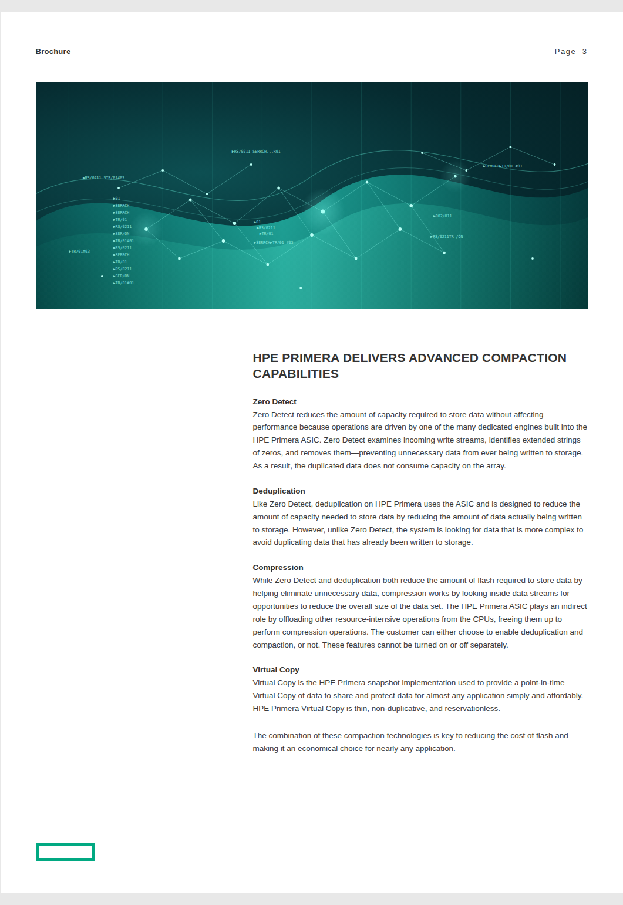Brochure Page 3
▶RS/0211 SERRCH...R01 ▶SERRCH▶TR/01 #01 ▶R02/011 ▶RS/0211TR /ON ▶01 ▶RS/0211 ▶TR/01 ▶SERRCH▶TR/01 #03 ▶RS/0211 STR/01#03 ▶01 ▶SERRCH ▶SERRCH ▶TR/01 ▶RS/0211 ▶SER/ON ▶TR/01#01 ▶RS/0211 ▶SERRCH ▶TR/01 ▶RS/0211 ▶SER/ON ▶TR/01#01 ▶TR/01#03
HPE Primera delivers advanced compaction capabilities
Zero Detect
Zero Detect reduces the amount of capacity required to store data without affecting performance because operations are driven by one of the many dedicated engines built into the HPE Primera ASIC. Zero Detect examines incoming write streams, identifies extended strings of zeros, and removes them—preventing unnecessary data from ever being written to storage. As a result, the duplicated data does not consume capacity on the array.
Deduplication
Like Zero Detect, deduplication on HPE Primera uses the ASIC and is designed to reduce the amount of capacity needed to store data by reducing the amount of data actually being written to storage. However, unlike Zero Detect, the system is looking for data that is more complex to avoid duplicating data that has already been written to storage.
Compression
While Zero Detect and deduplication both reduce the amount of flash required to store data by helping eliminate unnecessary data, compression works by looking inside data streams for opportunities to reduce the overall size of the data set. The HPE Primera ASIC plays an indirect role by offloading other resource-intensive operations from the CPUs, freeing them up to perform compression operations. The customer can either choose to enable deduplication and compaction, or not. These features cannot be turned on or off separately.
Virtual Copy
Virtual Copy is the HPE Primera snapshot implementation used to provide a point-in-time Virtual Copy of data to share and protect data for almost any application simply and affordably. HPE Primera Virtual Copy is thin, non-duplicative, and reservationless.
The combination of these compaction technologies is key to reducing the cost of flash and making it an economical choice for nearly any application.